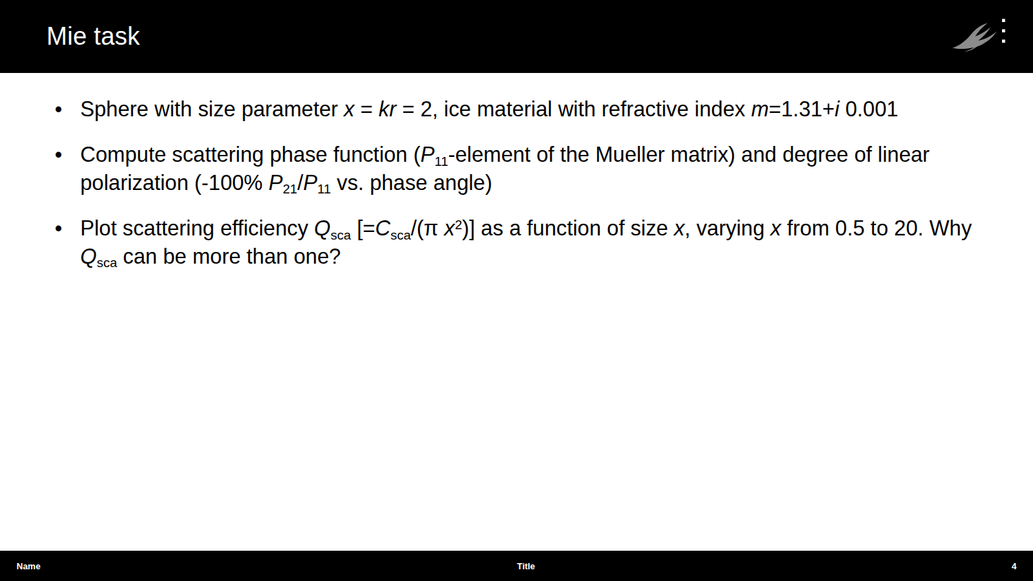Mie task
Sphere with size parameter x = kr = 2, ice material with refractive index m=1.31+i 0.001
Compute scattering phase function (P11-element of the Mueller matrix) and degree of linear polarization (-100% P21/P11 vs. phase angle)
Plot scattering efficiency Qsca [=Csca/(π x2)] as a function of size x, varying x from 0.5 to 20. Why Qsca can be more than one?
Name Title 4